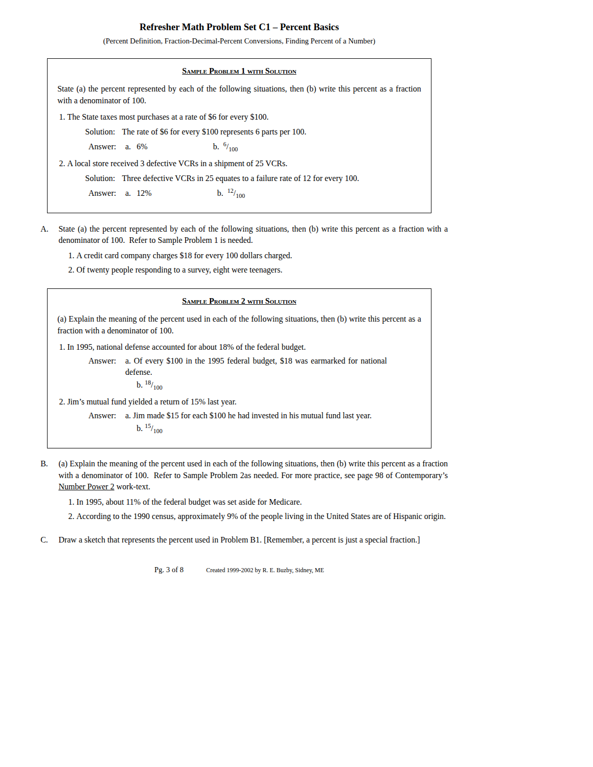Refresher Math Problem Set C1 – Percent Basics
(Percent Definition, Fraction-Decimal-Percent Conversions, Finding Percent of a Number)
Sample Problem 1 with Solution
State (a) the percent represented by each of the following situations, then (b) write this percent as a fraction with a denominator of 100.
The State taxes most purchases at a rate of $6 for every $100.
Solution: The rate of $6 for every $100 represents 6 parts per 100.
Answer: a. 6% b. 6/100
A local store received 3 defective VCRs in a shipment of 25 VCRs.
Solution: Three defective VCRs in 25 equates to a failure rate of 12 for every 100.
Answer: a. 12% b. 12/100
A.
State (a) the percent represented by each of the following situations, then (b) write this percent as a fraction with a denominator of 100. Refer to Sample Problem 1 is needed.
A credit card company charges $18 for every 100 dollars charged.
Of twenty people responding to a survey, eight were teenagers.
Sample Problem 2 with Solution
(a) Explain the meaning of the percent used in each of the following situations, then (b) write this percent as a fraction with a denominator of 100.
In 1995, national defense accounted for about 18% of the federal budget.
Answer: a. Of every $100 in the 1995 federal budget, $18 was earmarked for national defense.
b. 18/100
Jim’s mutual fund yielded a return of 15% last year.
Answer: a. Jim made $15 for each $100 he had invested in his mutual fund last year.
b. 15/100
B.
(a) Explain the meaning of the percent used in each of the following situations, then (b) write this percent as a fraction with a denominator of 100. Refer to Sample Problem 2as needed. For more practice, see page 98 of Contemporary’s Number Power 2 work-text.
In 1995, about 11% of the federal budget was set aside for Medicare.
According to the 1990 census, approximately 9% of the people living in the United States are of Hispanic origin.
C.
Draw a sketch that represents the percent used in Problem B1. [Remember, a percent is just a special fraction.]
Pg. 3 of 8 Created 1999-2002 by R. E. Buzby, Sidney, ME